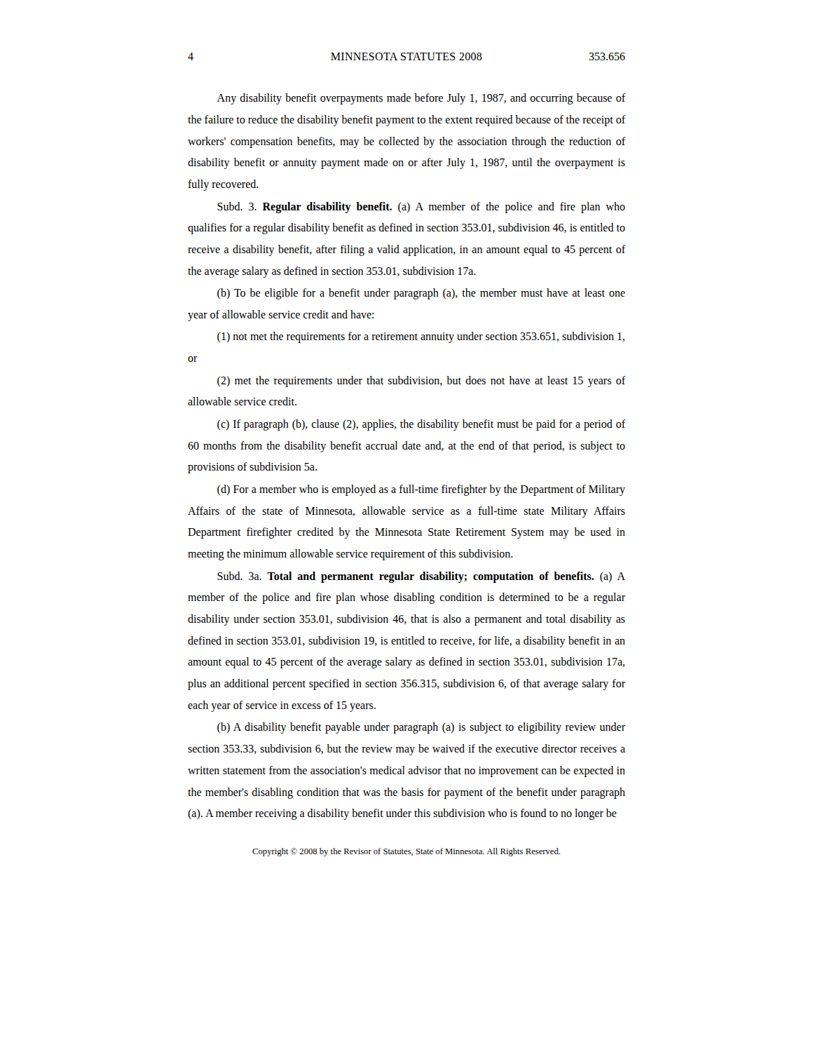4
MINNESOTA STATUTES 2008
353.656
Any disability benefit overpayments made before July 1, 1987, and occurring because of the failure to reduce the disability benefit payment to the extent required because of the receipt of workers' compensation benefits, may be collected by the association through the reduction of disability benefit or annuity payment made on or after July 1, 1987, until the overpayment is fully recovered.
Subd. 3. Regular disability benefit. (a) A member of the police and fire plan who qualifies for a regular disability benefit as defined in section 353.01, subdivision 46, is entitled to receive a disability benefit, after filing a valid application, in an amount equal to 45 percent of the average salary as defined in section 353.01, subdivision 17a.
(b) To be eligible for a benefit under paragraph (a), the member must have at least one year of allowable service credit and have:
(1) not met the requirements for a retirement annuity under section 353.651, subdivision 1, or
(2) met the requirements under that subdivision, but does not have at least 15 years of allowable service credit.
(c) If paragraph (b), clause (2), applies, the disability benefit must be paid for a period of 60 months from the disability benefit accrual date and, at the end of that period, is subject to provisions of subdivision 5a.
(d) For a member who is employed as a full-time firefighter by the Department of Military Affairs of the state of Minnesota, allowable service as a full-time state Military Affairs Department firefighter credited by the Minnesota State Retirement System may be used in meeting the minimum allowable service requirement of this subdivision.
Subd. 3a. Total and permanent regular disability; computation of benefits. (a) A member of the police and fire plan whose disabling condition is determined to be a regular disability under section 353.01, subdivision 46, that is also a permanent and total disability as defined in section 353.01, subdivision 19, is entitled to receive, for life, a disability benefit in an amount equal to 45 percent of the average salary as defined in section 353.01, subdivision 17a, plus an additional percent specified in section 356.315, subdivision 6, of that average salary for each year of service in excess of 15 years.
(b) A disability benefit payable under paragraph (a) is subject to eligibility review under section 353.33, subdivision 6, but the review may be waived if the executive director receives a written statement from the association's medical advisor that no improvement can be expected in the member's disabling condition that was the basis for payment of the benefit under paragraph (a). A member receiving a disability benefit under this subdivision who is found to no longer be
Copyright © 2008 by the Revisor of Statutes, State of Minnesota. All Rights Reserved.